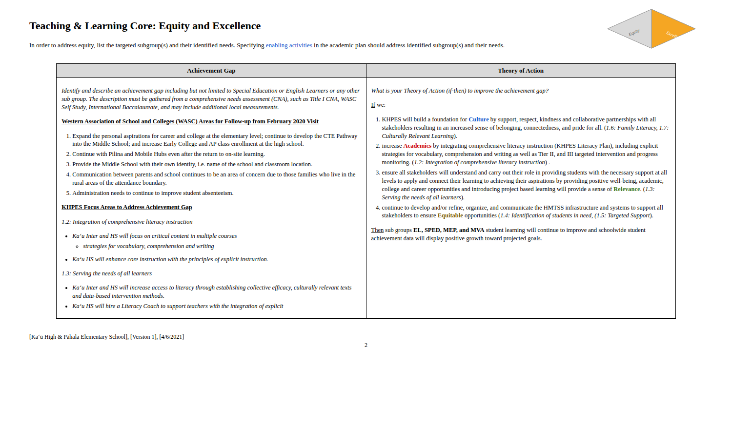Teaching & Learning Core: Equity and Excellence
Equity Excellence
In order to address equity, list the targeted subgroup(s) and their identified needs. Specifying enabling activities in the academic plan should address identified subgroup(s) and their needs.
| Achievement Gap | Theory of Action |
| --- | --- |
| Identify and describe an achievement gap including but not limited to Special Education or English Learners or any other sub group. The description must be gathered from a comprehensive needs assessment (CNA), such as Title I CNA, WASC Self Study, International Baccalaureate, and may include additional local measurements. Western Association of School and Colleges (WASC) Areas for Follow-up from February 2020 Visit Expand the personal aspirations for career and college at the elementary level; continue to develop the CTE Pathway into the Middle School; and increase Early College and AP class enrollment at the high school. Continue with Pilina and Mobile Hubs even after the return to on-site learning. Provide the Middle School with their own identity, i.e. name of the school and classroom location. Communication between parents and school continues to be an area of concern due to those families who live in the rural areas of the attendance boundary. Administration needs to continue to improve student absenteeism. KHPES Focus Areas to Address Achievement Gap 1.2: Integration of comprehensive literacy instruction Ka‘u Inter and HS will focus on critical content in multiple courses strategies for vocabulary, comprehension and writing Ka‘u HS will enhance core instruction with the principles of explicit instruction. 1.3: Serving the needs of all learners Ka‘u Inter and HS will increase access to literacy through establishing collective efficacy, culturally relevant texts and data-based intervention methods. Ka‘u HS will hire a Literacy Coach to support teachers with the integration of explicit | What is your Theory of Action (if-then) to improve the achievement gap? If we: KHPES will build a foundation for Culture by support, respect, kindness and collaborative partnerships with all stakeholders resulting in an increased sense of belonging, connectedness, and pride for all. ( 1.6: Family Literacy, 1.7: Culturally Relevant Learning ). increase Academics by integrating comprehensive literacy instruction (KHPES Literacy Plan), including explicit strategies for vocabulary, comprehension and writing as well as Tier II, and III targeted intervention and progress monitoring. ( 1.2: Integration of comprehensive literacy instruction ) . ensure all stakeholders will understand and carry out their role in providing students with the necessary support at all levels to apply and connect their learning to achieving their aspirations by providing positive well-being, academic, college and career opportunities and introducing project based learning will provide a sense of Relevance . ( 1.3: Serving the needs of all learners ). continue to develop and/or refine, organize, and communicate the HMTSS infrastructure and systems to support all stakeholders to ensure Equitable opportunities ( 1.4: Identification of students in need, (1.5: Targeted Support ). Then sub groups EL, SPED, MEP, and MVA student learning will continue to improve and schoolwide student achievement data will display positive growth toward projected goals. |
[Ka‘ū High & Pāhala Elementary School], [Version 1], [4/6/2021]
2